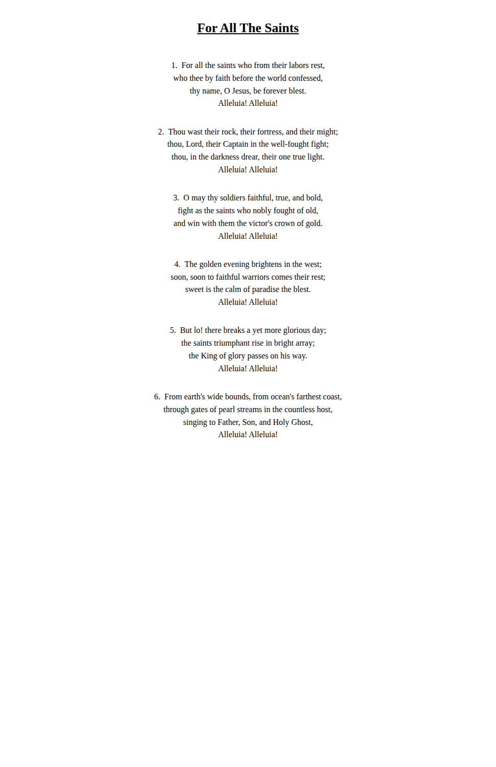For All The Saints
For all the saints who from their labors rest,
who thee by faith before the world confessed,
thy name, O Jesus, be forever blest.
Alleluia! Alleluia!
Thou wast their rock, their fortress, and their might;
thou, Lord, their Captain in the well-fought fight;
thou, in the darkness drear, their one true light.
Alleluia! Alleluia!
O may thy soldiers faithful, true, and bold,
fight as the saints who nobly fought of old,
and win with them the victor's crown of gold.
Alleluia! Alleluia!
The golden evening brightens in the west;
soon, soon to faithful warriors comes their rest;
sweet is the calm of paradise the blest.
Alleluia! Alleluia!
But lo! there breaks a yet more glorious day;
the saints triumphant rise in bright array;
the King of glory passes on his way.
Alleluia! Alleluia!
From earth's wide bounds, from ocean's farthest coast,
through gates of pearl streams in the countless host,
singing to Father, Son, and Holy Ghost,
Alleluia! Alleluia!